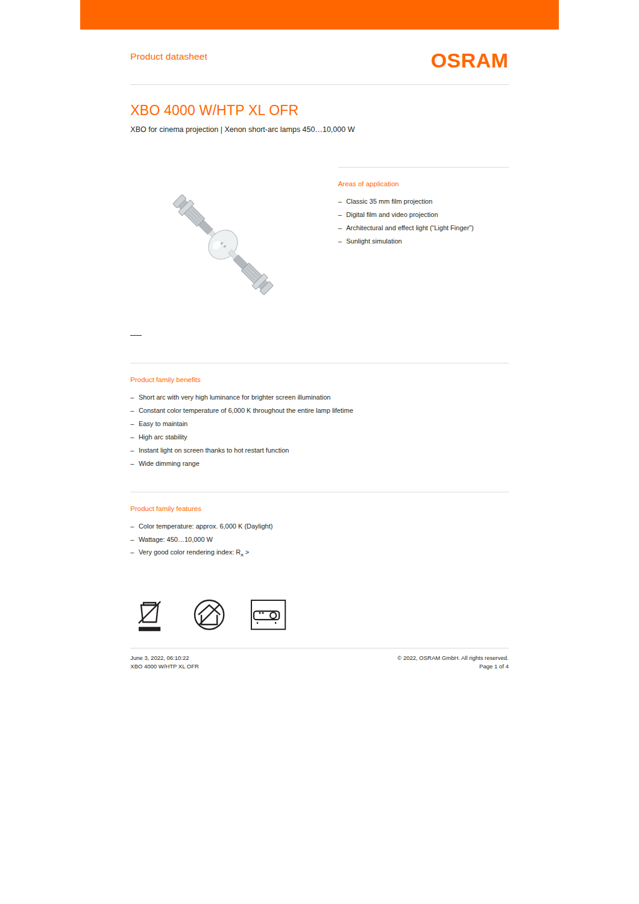Product datasheet
OSRAM
XBO 4000 W/HTP XL OFR
XBO for cinema projection | Xenon short-arc lamps 450…10,000 W
Areas of application
Classic 35 mm film projection
Digital film and video projection
Architectural and effect light (“Light Finger”)
Sunlight simulation
Product family benefits
Short arc with very high luminance for brighter screen illumination
Constant color temperature of 6,000 K throughout the entire lamp lifetime
Easy to maintain
High arc stability
Instant light on screen thanks to hot restart function
Wide dimming range
Product family features
Color temperature: approx. 6,000 K (Daylight)
Wattage: 450…10,000 W
Very good color rendering index: Ra >
June 3, 2022, 06:10:22
XBO 4000 W/HTP XL OFR
© 2022, OSRAM GmbH. All rights reserved.
Page 1 of 4